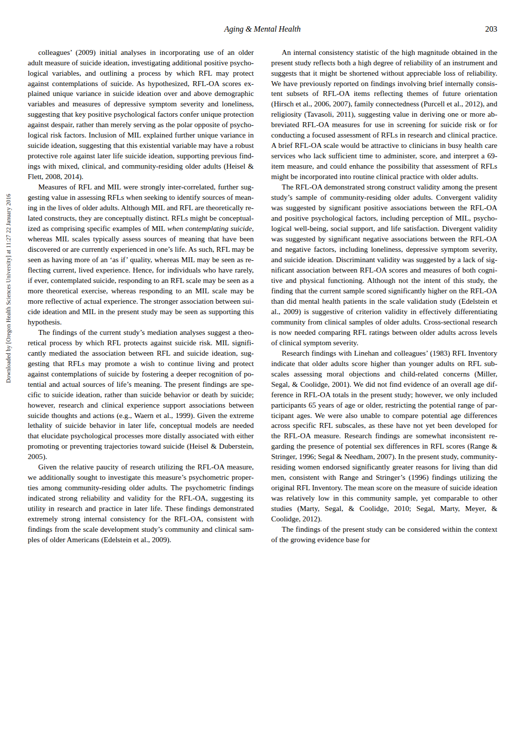Downloaded by [Oregon Health Sciences University] at 11:27 22 January 2016
Aging & Mental Health 203
colleagues’ (2009) initial analyses in incorporating use of an older adult measure of suicide ideation, investigating additional positive psychological variables, and outlining a process by which RFL may protect against contemplations of suicide. As hypothesized, RFL-OA scores explained unique variance in suicide ideation over and above demographic variables and measures of depressive symptom severity and loneliness, suggesting that key positive psychological factors confer unique protection against despair, rather than merely serving as the polar opposite of psychological risk factors. Inclusion of MIL explained further unique variance in suicide ideation, suggesting that this existential variable may have a robust protective role against later life suicide ideation, supporting previous findings with mixed, clinical, and community-residing older adults (Heisel & Flett, 2008, 2014).
Measures of RFL and MIL were strongly inter-correlated, further suggesting value in assessing RFLs when seeking to identify sources of meaning in the lives of older adults. Although MIL and RFL are theoretically related constructs, they are conceptually distinct. RFLs might be conceptualized as comprising specific examples of MIL when contemplating suicide, whereas MIL scales typically assess sources of meaning that have been discovered or are currently experienced in one’s life. As such, RFL may be seen as having more of an ‘as if’ quality, whereas MIL may be seen as reflecting current, lived experience. Hence, for individuals who have rarely, if ever, contemplated suicide, responding to an RFL scale may be seen as a more theoretical exercise, whereas responding to an MIL scale may be more reflective of actual experience. The stronger association between suicide ideation and MIL in the present study may be seen as supporting this hypothesis.
The findings of the current study’s mediation analyses suggest a theoretical process by which RFL protects against suicide risk. MIL significantly mediated the association between RFL and suicide ideation, suggesting that RFLs may promote a wish to continue living and protect against contemplations of suicide by fostering a deeper recognition of potential and actual sources of life’s meaning. The present findings are specific to suicide ideation, rather than suicide behavior or death by suicide; however, research and clinical experience support associations between suicide thoughts and actions (e.g., Waern et al., 1999). Given the extreme lethality of suicide behavior in later life, conceptual models are needed that elucidate psychological processes more distally associated with either promoting or preventing trajectories toward suicide (Heisel & Duberstein, 2005).
Given the relative paucity of research utilizing the RFL-OA measure, we additionally sought to investigate this measure’s psychometric properties among community-residing older adults. The psychometric findings indicated strong reliability and validity for the RFL-OA, suggesting its utility in research and practice in later life. These findings demonstrated extremely strong internal consistency for the RFL-OA, consistent with findings from the scale development study’s community and clinical samples of older Americans (Edelstein et al., 2009).
An internal consistency statistic of the high magnitude obtained in the present study reflects both a high degree of reliability of an instrument and suggests that it might be shortened without appreciable loss of reliability. We have previously reported on findings involving brief internally consistent subsets of RFL-OA items reflecting themes of future orientation (Hirsch et al., 2006, 2007), family connectedness (Purcell et al., 2012), and religiosity (Tavasoli, 2011), suggesting value in deriving one or more abbreviated RFL-OA measures for use in screening for suicide risk or for conducting a focused assessment of RFLs in research and clinical practice. A brief RFL-OA scale would be attractive to clinicians in busy health care services who lack sufficient time to administer, score, and interpret a 69-item measure, and could enhance the possibility that assessment of RFLs might be incorporated into routine clinical practice with older adults.
The RFL-OA demonstrated strong construct validity among the present study’s sample of community-residing older adults. Convergent validity was suggested by significant positive associations between the RFL-OA and positive psychological factors, including perception of MIL, psychological well-being, social support, and life satisfaction. Divergent validity was suggested by significant negative associations between the RFL-OA and negative factors, including loneliness, depressive symptom severity, and suicide ideation. Discriminant validity was suggested by a lack of significant association between RFL-OA scores and measures of both cognitive and physical functioning. Although not the intent of this study, the finding that the current sample scored significantly higher on the RFL-OA than did mental health patients in the scale validation study (Edelstein et al., 2009) is suggestive of criterion validity in effectively differentiating community from clinical samples of older adults. Cross-sectional research is now needed comparing RFL ratings between older adults across levels of clinical symptom severity.
Research findings with Linehan and colleagues’ (1983) RFL Inventory indicate that older adults score higher than younger adults on RFL subscales assessing moral objections and child-related concerns (Miller, Segal, & Coolidge, 2001). We did not find evidence of an overall age difference in RFL-OA totals in the present study; however, we only included participants 65 years of age or older, restricting the potential range of participant ages. We were also unable to compare potential age differences across specific RFL subscales, as these have not yet been developed for the RFL-OA measure. Research findings are somewhat inconsistent regarding the presence of potential sex differences in RFL scores (Range & Stringer, 1996; Segal & Needham, 2007). In the present study, community-residing women endorsed significantly greater reasons for living than did men, consistent with Range and Stringer’s (1996) findings utilizing the original RFL Inventory. The mean score on the measure of suicide ideation was relatively low in this community sample, yet comparable to other studies (Marty, Segal, & Coolidge, 2010; Segal, Marty, Meyer, & Coolidge, 2012).
The findings of the present study can be considered within the context of the growing evidence base for